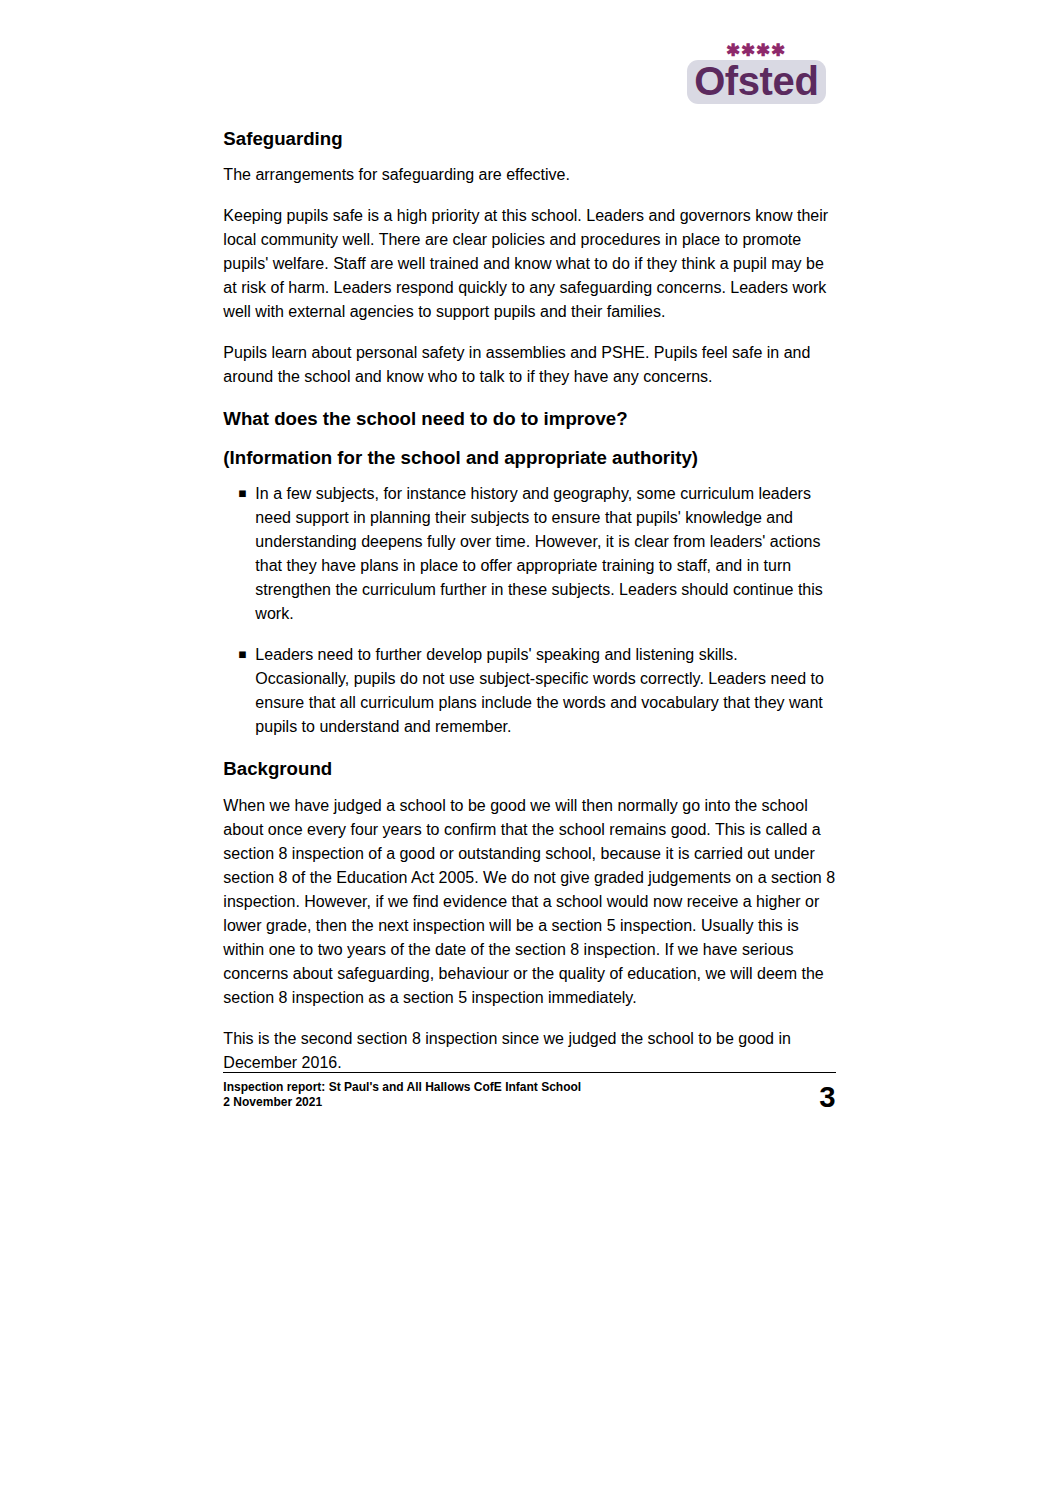✱✱✱✱
Ofsted
Safeguarding
The arrangements for safeguarding are effective.
Keeping pupils safe is a high priority at this school. Leaders and governors know their local community well. There are clear policies and procedures in place to promote pupils' welfare. Staff are well trained and know what to do if they think a pupil may be at risk of harm. Leaders respond quickly to any safeguarding concerns. Leaders work well with external agencies to support pupils and their families.
Pupils learn about personal safety in assemblies and PSHE. Pupils feel safe in and around the school and know who to talk to if they have any concerns.
What does the school need to do to improve?
(Information for the school and appropriate authority)
In a few subjects, for instance history and geography, some curriculum leaders need support in planning their subjects to ensure that pupils' knowledge and understanding deepens fully over time. However, it is clear from leaders' actions that they have plans in place to offer appropriate training to staff, and in turn strengthen the curriculum further in these subjects. Leaders should continue this work.
Leaders need to further develop pupils' speaking and listening skills. Occasionally, pupils do not use subject-specific words correctly. Leaders need to ensure that all curriculum plans include the words and vocabulary that they want pupils to understand and remember.
Background
When we have judged a school to be good we will then normally go into the school about once every four years to confirm that the school remains good. This is called a section 8 inspection of a good or outstanding school, because it is carried out under section 8 of the Education Act 2005. We do not give graded judgements on a section 8 inspection. However, if we find evidence that a school would now receive a higher or lower grade, then the next inspection will be a section 5 inspection. Usually this is within one to two years of the date of the section 8 inspection. If we have serious concerns about safeguarding, behaviour or the quality of education, we will deem the section 8 inspection as a section 5 inspection immediately.
This is the second section 8 inspection since we judged the school to be good in December 2016.
Inspection report: St Paul's and All Hallows CofE Infant School
2 November 2021
3